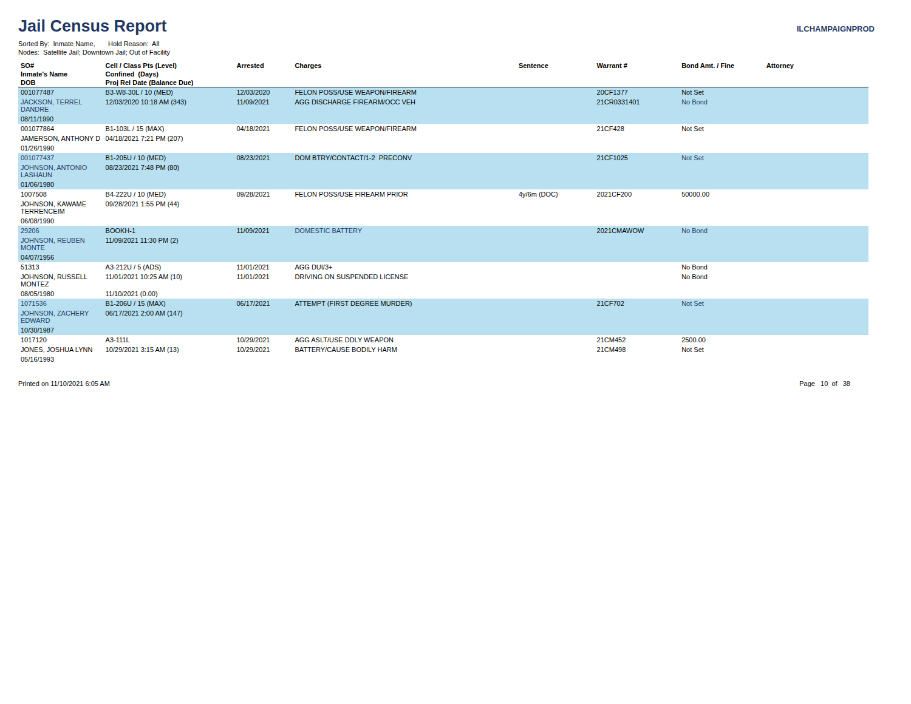ILCHAMPAIGNPROD
Jail Census Report
Sorted By: Inmate Name, Hold Reason: All
Nodes: Satellite Jail; Downtown Jail; Out of Facility
| SO# | Cell / Class Pts (Level) | Arrested | Charges | Sentence | Warrant # | Bond Amt. / Fine | Attorney |
| --- | --- | --- | --- | --- | --- | --- | --- |
| Inmate's Name | Confined (Days) | | | | | | |
| DOB | Proj Rel Date (Balance Due) | | | | | | |
| 001077487 | B3-W8-30L / 10 (MED) | 12/03/2020 | FELON POSS/USE WEAPON/FIREARM | | 20CF1377 | Not Set | |
| JACKSON, TERREL DANDRE | 12/03/2020 10:18 AM (343) | 11/09/2021 | AGG DISCHARGE FIREARM/OCC VEH | | 21CR0331401 | No Bond | |
| 08/11/1990 | | | | | | | |
| 001077864 | B1-103L / 15 (MAX) | 04/18/2021 | FELON POSS/USE WEAPON/FIREARM | | 21CF428 | Not Set | |
| JAMERSON, ANTHONY D | 04/18/2021 7:21 PM (207) | | | | | | |
| 01/26/1990 | | | | | | | |
| 001077437 | B1-205U / 10 (MED) | 08/23/2021 | DOM BTRY/CONTACT/1-2 PRECONV | | 21CF1025 | Not Set | |
| JOHNSON, ANTONIO LASHAUN | 08/23/2021 7:48 PM (80) | | | | | | |
| 01/06/1980 | | | | | | | |
| 1007508 | B4-222U / 10 (MED) | 09/28/2021 | FELON POSS/USE FIREARM PRIOR | 4y/6m (DOC) | 2021CF200 | 50000.00 | |
| JOHNSON, KAWAME TERRENCEIM | 09/28/2021 1:55 PM (44) | | | | | | |
| 06/08/1990 | | | | | | | |
| 29206 | BOOKH-1 | 11/09/2021 | DOMESTIC BATTERY | | 2021CMAWOW | No Bond | |
| JOHNSON, REUBEN MONTE | 11/09/2021 11:30 PM (2) | | | | | | |
| 04/07/1956 | | | | | | | |
| 51313 | A3-212U / 5 (ADS) | 11/01/2021 | AGG DUI/3+ | | | No Bond | |
| JOHNSON, RUSSELL MONTEZ | 11/01/2021 10:25 AM (10) | 11/01/2021 | DRIVING ON SUSPENDED LICENSE | | | No Bond | |
| 08/05/1980 | 11/10/2021 (0.00) | | | | | | |
| 1071536 | B1-206U / 15 (MAX) | 06/17/2021 | ATTEMPT (FIRST DEGREE MURDER) | | 21CF702 | Not Set | |
| JOHNSON, ZACHERY EDWARD | 06/17/2021 2:00 AM (147) | | | | | | |
| 10/30/1987 | | | | | | | |
| 1017120 | A3-111L | 10/29/2021 | AGG ASLT/USE DDLY WEAPON | | 21CM452 | 2500.00 | |
| JONES, JOSHUA LYNN | 10/29/2021 3:15 AM (13) | 10/29/2021 | BATTERY/CAUSE BODILY HARM | | 21CM498 | Not Set | |
| 05/16/1993 | | | | | | | |
Printed on 11/10/2021 6:05 AM Page 10 of 38